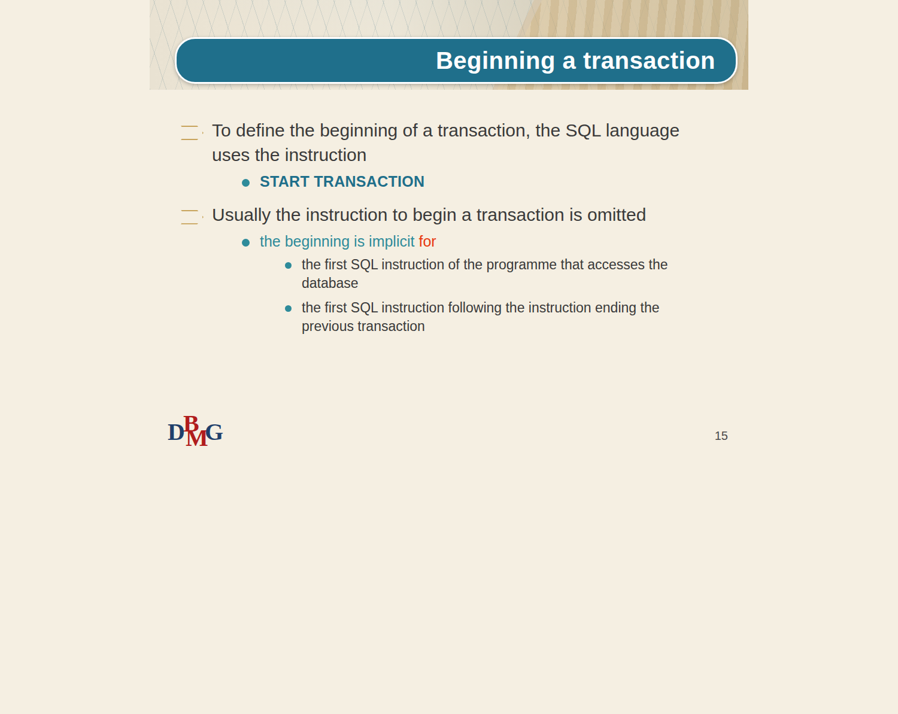Beginning a transaction
To define the beginning of a transaction, the SQL language uses the instruction
START TRANSACTION
Usually the instruction to begin a transaction is omitted
the beginning is implicit for
the first SQL instruction of the programme that accesses the database
the first SQL instruction following the instruction ending the previous transaction
D B M G
15